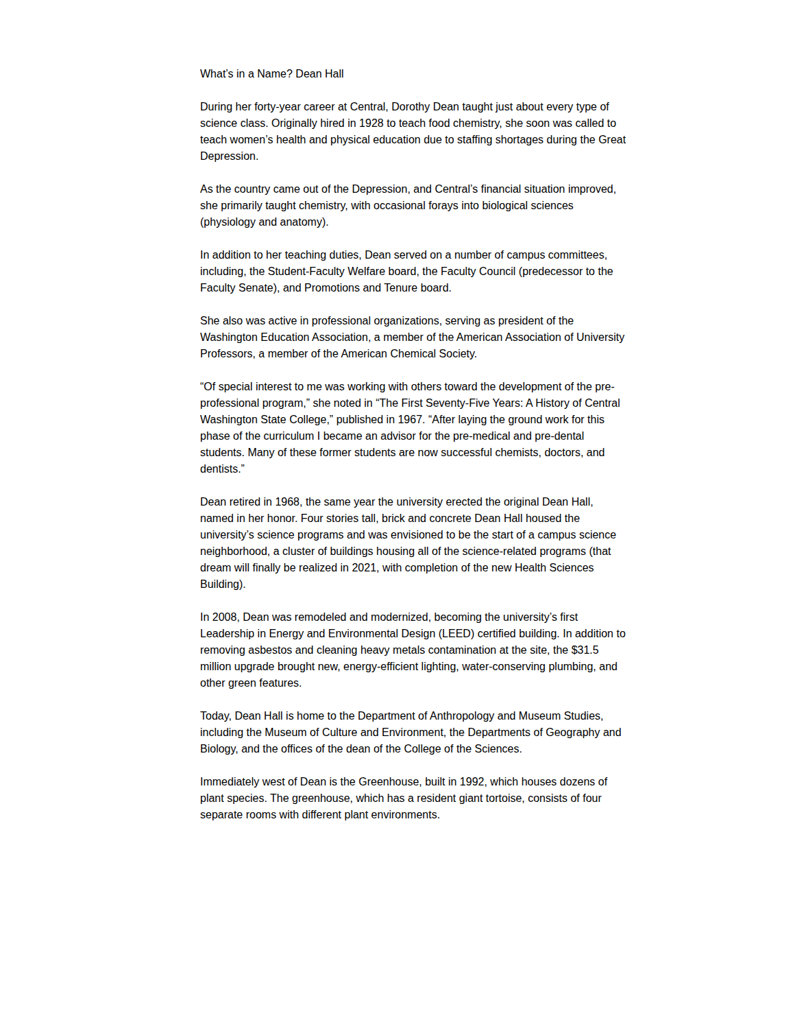What’s in a Name? Dean Hall
During her forty-year career at Central, Dorothy Dean taught just about every type of science class. Originally hired in 1928 to teach food chemistry, she soon was called to teach women’s health and physical education due to staffing shortages during the Great Depression.
As the country came out of the Depression, and Central’s financial situation improved, she primarily taught chemistry, with occasional forays into biological sciences (physiology and anatomy).
In addition to her teaching duties, Dean served on a number of campus committees, including, the Student-Faculty Welfare board, the Faculty Council (predecessor to the Faculty Senate), and Promotions and Tenure board.
She also was active in professional organizations, serving as president of the Washington Education Association, a member of the American Association of University Professors, a member of the American Chemical Society.
“Of special interest to me was working with others toward the development of the pre-professional program,” she noted in “The First Seventy-Five Years: A History of Central Washington State College,” published in 1967. “After laying the ground work for this phase of the curriculum I became an advisor for the pre-medical and pre-dental students. Many of these former students are now successful chemists, doctors, and dentists.”
Dean retired in 1968, the same year the university erected the original Dean Hall, named in her honor. Four stories tall, brick and concrete Dean Hall housed the university’s science programs and was envisioned to be the start of a campus science neighborhood, a cluster of buildings housing all of the science-related programs (that dream will finally be realized in 2021, with completion of the new Health Sciences Building).
In 2008, Dean was remodeled and modernized, becoming the university’s first Leadership in Energy and Environmental Design (LEED) certified building. In addition to removing asbestos and cleaning heavy metals contamination at the site, the $31.5 million upgrade brought new, energy-efficient lighting, water-conserving plumbing, and other green features.
Today, Dean Hall is home to the Department of Anthropology and Museum Studies, including the Museum of Culture and Environment, the Departments of Geography and Biology, and the offices of the dean of the College of the Sciences.
Immediately west of Dean is the Greenhouse, built in 1992, which houses dozens of plant species. The greenhouse, which has a resident giant tortoise, consists of four separate rooms with different plant environments.